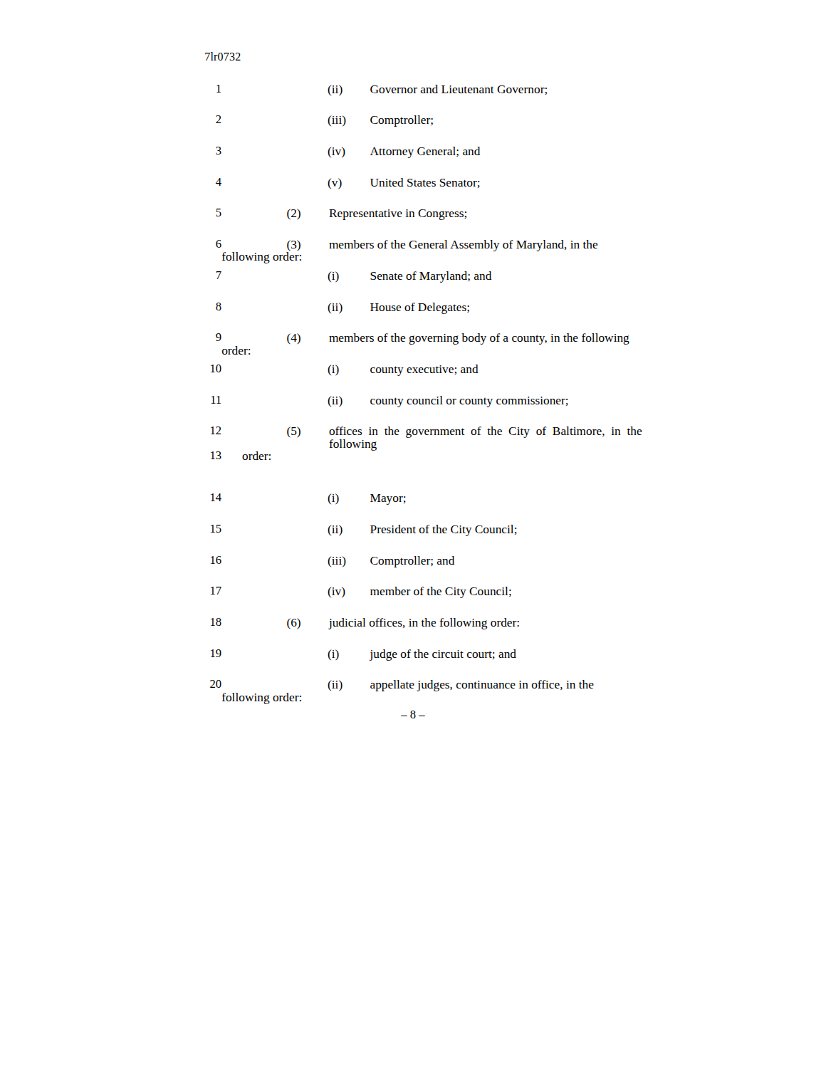7lr0732
| 1 | (ii) Governor and Lieutenant Governor; |
| 2 | (iii) Comptroller; |
| 3 | (iv) Attorney General; and |
| 4 | (v) United States Senator; |
| 5 | (2) Representative in Congress; |
| 6 | (3) members of the General Assembly of Maryland, in the following order: |
| 7 | (i) Senate of Maryland; and |
| 8 | (ii) House of Delegates; |
| 9 | (4) members of the governing body of a county, in the following order: |
| 10 | (i) county executive; and |
| 11 | (ii) county council or county commissioner; |
| 12 | (5) offices in the government of the City of Baltimore, in the following |
| 13 | order: |
| 14 | (i) Mayor; |
| 15 | (ii) President of the City Council; |
| 16 | (iii) Comptroller; and |
| 17 | (iv) member of the City Council; |
| 18 | (6) judicial offices, in the following order: |
| 19 | (i) judge of the circuit court; and |
| 20 | (ii) appellate judges, continuance in office, in the following order: |
– 8 –